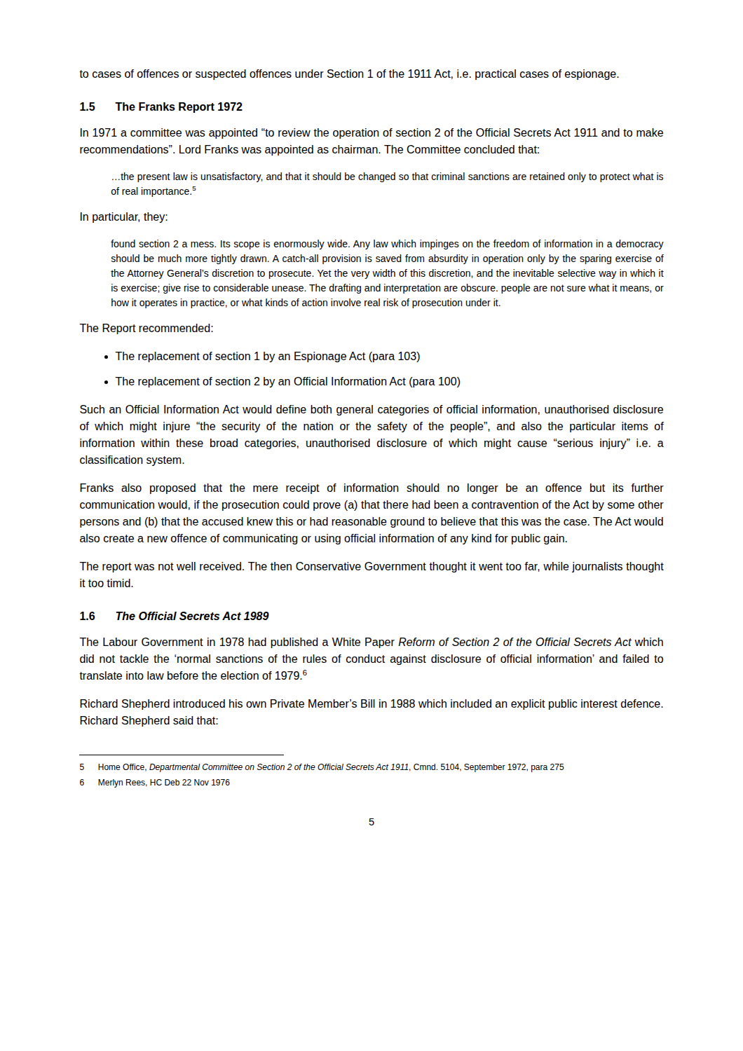to cases of offences or suspected offences under Section 1 of the 1911 Act, i.e. practical cases of espionage.
1.5 The Franks Report 1972
In 1971 a committee was appointed “to review the operation of section 2 of the Official Secrets Act 1911 and to make recommendations”. Lord Franks was appointed as chairman. The Committee concluded that:
…the present law is unsatisfactory, and that it should be changed so that criminal sanctions are retained only to protect what is of real importance.5
In particular, they:
found section 2 a mess. Its scope is enormously wide. Any law which impinges on the freedom of information in a democracy should be much more tightly drawn. A catch-all provision is saved from absurdity in operation only by the sparing exercise of the Attorney General’s discretion to prosecute. Yet the very width of this discretion, and the inevitable selective way in which it is exercise; give rise to considerable unease. The drafting and interpretation are obscure. people are not sure what it means, or how it operates in practice, or what kinds of action involve real risk of prosecution under it.
The Report recommended:
The replacement of section 1 by an Espionage Act (para 103)
The replacement of section 2 by an Official Information Act (para 100)
Such an Official Information Act would define both general categories of official information, unauthorised disclosure of which might injure “the security of the nation or the safety of the people”, and also the particular items of information within these broad categories, unauthorised disclosure of which might cause “serious injury” i.e. a classification system.
Franks also proposed that the mere receipt of information should no longer be an offence but its further communication would, if the prosecution could prove (a) that there had been a contravention of the Act by some other persons and (b) that the accused knew this or had reasonable ground to believe that this was the case. The Act would also create a new offence of communicating or using official information of any kind for public gain.
The report was not well received. The then Conservative Government thought it went too far, while journalists thought it too timid.
1.6 The Official Secrets Act 1989
The Labour Government in 1978 had published a White Paper Reform of Section 2 of the Official Secrets Act which did not tackle the ‘normal sanctions of the rules of conduct against disclosure of official information’ and failed to translate into law before the election of 1979.6
Richard Shepherd introduced his own Private Member’s Bill in 1988 which included an explicit public interest defence. Richard Shepherd said that:
5
Home Office, Departmental Committee on Section 2 of the Official Secrets Act 1911, Cmnd. 5104, September 1972, para 275
6
Merlyn Rees, HC Deb 22 Nov 1976
5